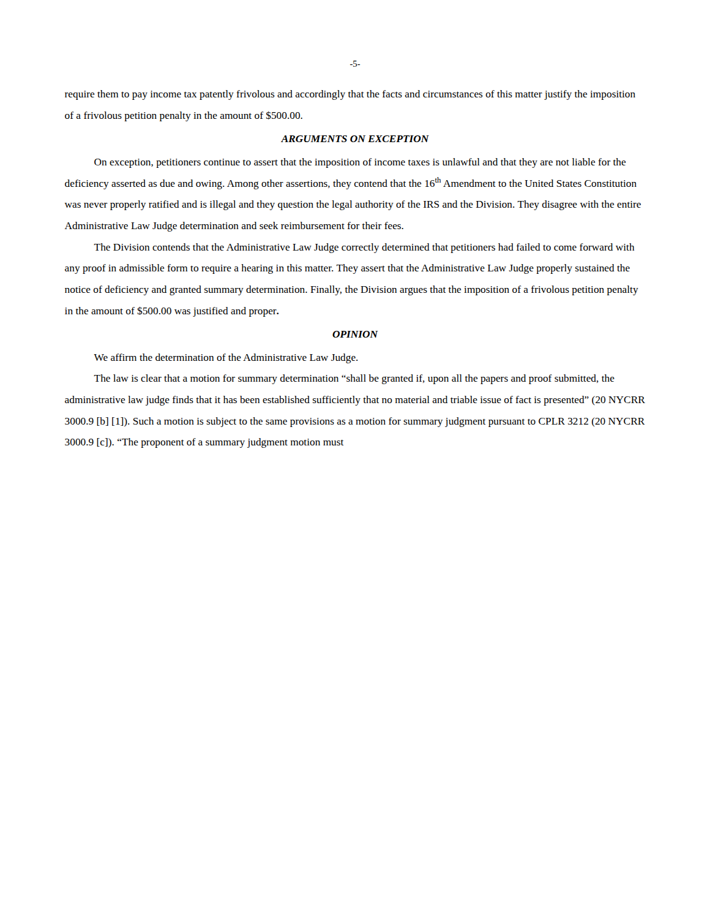-5-
require them to pay income tax patently frivolous and accordingly that the facts and circumstances of this matter justify the imposition of a frivolous petition penalty in the amount of $500.00.
ARGUMENTS ON EXCEPTION
On exception, petitioners continue to assert that the imposition of income taxes is unlawful and that they are not liable for the deficiency asserted as due and owing. Among other assertions, they contend that the 16th Amendment to the United States Constitution was never properly ratified and is illegal and they question the legal authority of the IRS and the Division. They disagree with the entire Administrative Law Judge determination and seek reimbursement for their fees.
The Division contends that the Administrative Law Judge correctly determined that petitioners had failed to come forward with any proof in admissible form to require a hearing in this matter. They assert that the Administrative Law Judge properly sustained the notice of deficiency and granted summary determination. Finally, the Division argues that the imposition of a frivolous petition penalty in the amount of $500.00 was justified and proper.
OPINION
We affirm the determination of the Administrative Law Judge.
The law is clear that a motion for summary determination “shall be granted if, upon all the papers and proof submitted, the administrative law judge finds that it has been established sufficiently that no material and triable issue of fact is presented” (20 NYCRR 3000.9 [b] [1]). Such a motion is subject to the same provisions as a motion for summary judgment pursuant to CPLR 3212 (20 NYCRR 3000.9 [c]). “The proponent of a summary judgment motion must